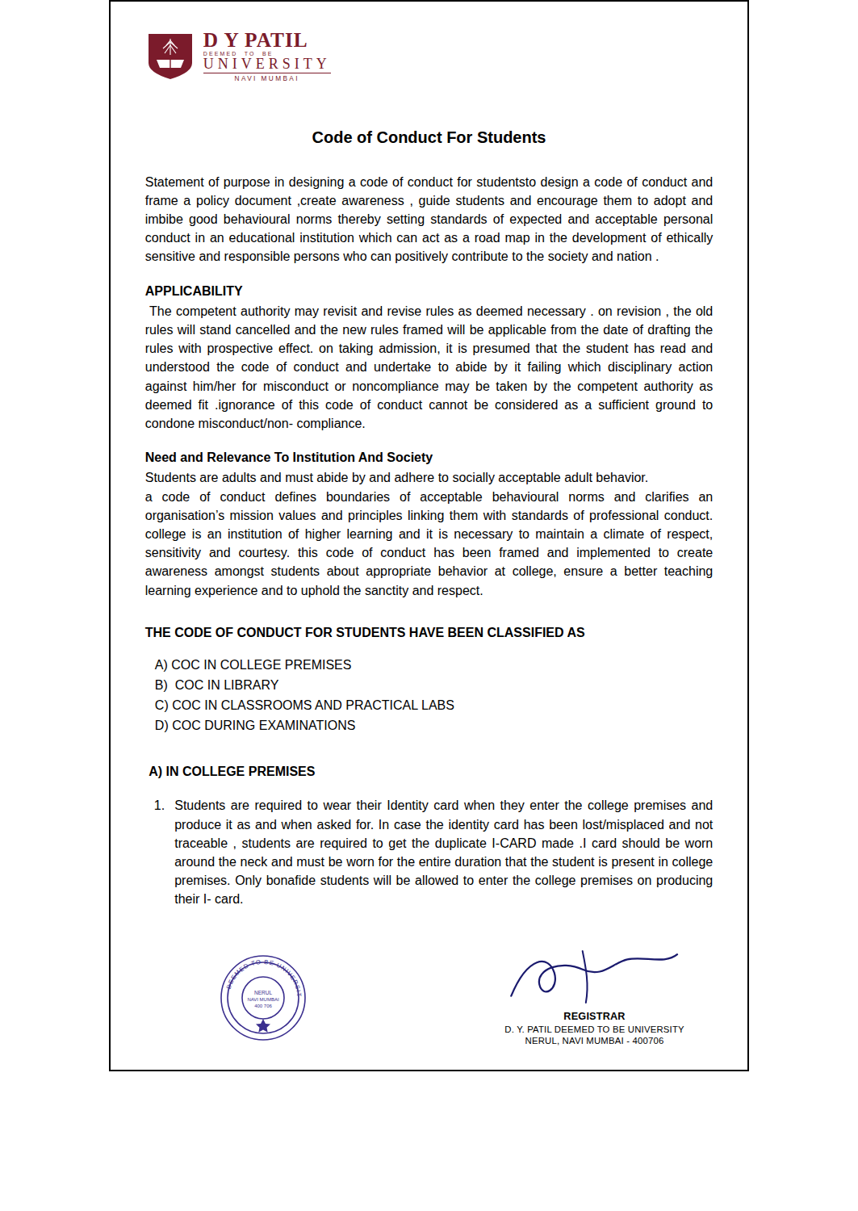D Y PATIL
DEEMED TO BE
UNIVERSITY
NAVI MUMBAI
Code of Conduct For Students
Statement of purpose in designing a code of conduct for studentsto design a code of conduct and frame a policy document ,create awareness , guide students and encourage them to adopt and imbibe good behavioural norms thereby setting standards of expected and acceptable personal conduct in an educational institution which can act as a road map in the development of ethically sensitive and responsible persons who can positively contribute to the society and nation .
APPLICABILITY
The competent authority may revisit and revise rules as deemed necessary . on revision , the old rules will stand cancelled and the new rules framed will be applicable from the date of drafting the rules with prospective effect. on taking admission, it is presumed that the student has read and understood the code of conduct and undertake to abide by it failing which disciplinary action against him/her for misconduct or noncompliance may be taken by the competent authority as deemed fit .ignorance of this code of conduct cannot be considered as a sufficient ground to condone misconduct/non- compliance.
Need and Relevance To Institution And Society
Students are adults and must abide by and adhere to socially acceptable adult behavior.
a code of conduct defines boundaries of acceptable behavioural norms and clarifies an organisation’s mission values and principles linking them with standards of professional conduct. college is an institution of higher learning and it is necessary to maintain a climate of respect, sensitivity and courtesy. this code of conduct has been framed and implemented to create awareness amongst students about appropriate behavior at college, ensure a better teaching learning experience and to uphold the sanctity and respect.
THE CODE OF CONDUCT FOR STUDENTS HAVE BEEN CLASSIFIED AS
A) COC IN COLLEGE PREMISES
B) COC IN LIBRARY
C) COC IN CLASSROOMS AND PRACTICAL LABS
D) COC DURING EXAMINATIONS
A) IN COLLEGE PREMISES
Students are required to wear their Identity card when they enter the college premises and produce it as and when asked for. In case the identity card has been lost/misplaced and not traceable , students are required to get the duplicate I-CARD made .I card should be worn around the neck and must be worn for the entire duration that the student is present in college premises. Only bonafide students will be allowed to enter the college premises on producing their I- card.
DEEMED TO BE UNIVERSITY NERUL NAVI MUMBAI 400 706
REGISTRAR
D. Y. PATIL DEEMED TO BE UNIVERSITY
NERUL, NAVI MUMBAI - 400706